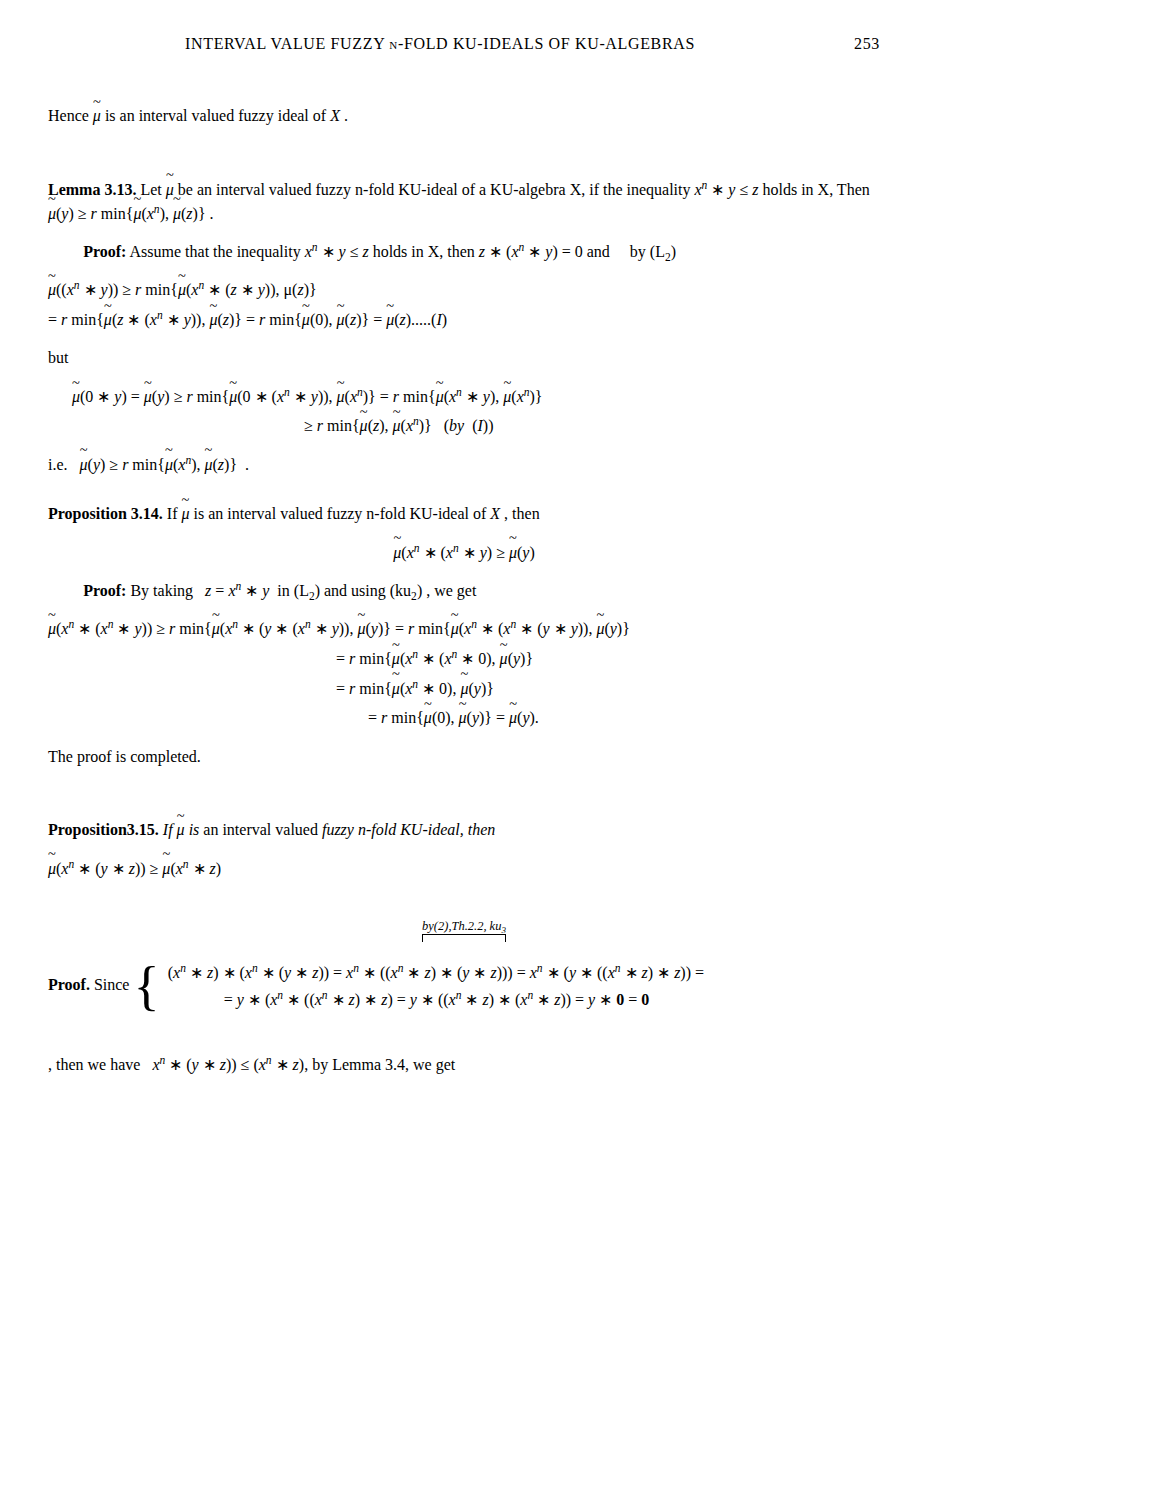INTERVAL VALUE FUZZY n-FOLD KU-IDEALS OF KU-ALGEBRAS 253
Hence μ is an interval valued fuzzy ideal of X .
Lemma 3.13. Let μ be an interval valued fuzzy n-fold KU-ideal of a KU-algebra X, if the inequality xn ∗ y ≤ z holds in X, Then μ(y) ≥ r min{μ(xn), μ(z)} .
Proof: Assume that the inequality xn ∗ y ≤ z holds in X, then z ∗ (xn ∗ y) = 0 and by (L2)
μ((xn ∗ y)) ≥ r min{μ(xn ∗ (z ∗ y)), μ(z)}
= r min{μ(z ∗ (xn ∗ y)), μ(z)} = r min{μ(0), μ(z)} = μ(z).....(I)
but
μ(0 ∗ y) = μ(y) ≥ r min{μ(0 ∗ (xn ∗ y)), μ(xn)} = r min{μ(xn ∗ y), μ(xn)}
≥ r min{μ(z), μ(xn)} (by (I))
i.e. μ(y) ≥ r min{μ(xn), μ(z)} .
Proposition 3.14. If μ is an interval valued fuzzy n-fold KU-ideal of X , then
μ(xn ∗ (xn ∗ y) ≥ μ(y)
Proof: By taking z = xn ∗ y in (L2) and using (ku2) , we get
μ(xn ∗ (xn ∗ y)) ≥ r min{μ(xn ∗ (y ∗ (xn ∗ y)), μ(y)} = r min{μ(xn ∗ (xn ∗ (y ∗ y)), μ(y)}
= r min{μ(xn ∗ (xn ∗ 0), μ(y)}
= r min{μ(xn ∗ 0), μ(y)}
= r min{μ(0), μ(y)} = μ(y).
The proof is completed.
Proposition3.15. If μ is an interval valued fuzzy n-fold KU-ideal, then
μ(xn ∗ (y ∗ z)) ≥ μ(xn ∗ z)
by(2),Th.2.2, ku3
Proof. Since {
(xn ∗ z) ∗ (xn ∗ (y ∗ z)) = xn ∗ ((xn ∗ z) ∗ (y ∗ z))) = xn ∗ (y ∗ ((xn ∗ z) ∗ z)) =
= y ∗ (xn ∗ ((xn ∗ z) ∗ z) = y ∗ ((xn ∗ z) ∗ (xn ∗ z)) = y ∗ 0 = 0
, then we have xn ∗ (y ∗ z)) ≤ (xn ∗ z), by Lemma 3.4, we get